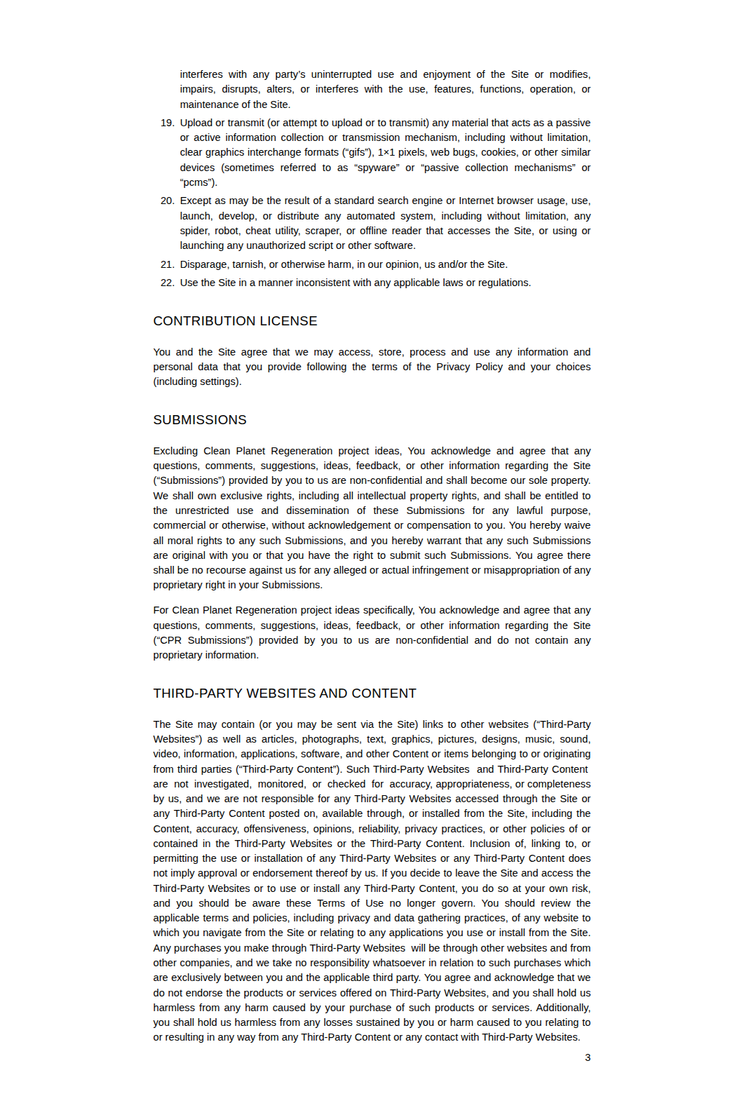interferes with any party’s uninterrupted use and enjoyment of the Site or modifies, impairs, disrupts, alters, or interferes with the use, features, functions, operation, or maintenance of the Site.
19. Upload or transmit (or attempt to upload or to transmit) any material that acts as a passive or active information collection or transmission mechanism, including without limitation, clear graphics interchange formats (“gifs”), 1×1 pixels, web bugs, cookies, or other similar devices (sometimes referred to as “spyware” or “passive collection mechanisms” or “pcms”).
20. Except as may be the result of a standard search engine or Internet browser usage, use, launch, develop, or distribute any automated system, including without limitation, any spider, robot, cheat utility, scraper, or offline reader that accesses the Site, or using or launching any unauthorized script or other software.
21. Disparage, tarnish, or otherwise harm, in our opinion, us and/or the Site.
22. Use the Site in a manner inconsistent with any applicable laws or regulations.
CONTRIBUTION LICENSE
You and the Site agree that we may access, store, process and use any information and personal data that you provide following the terms of the Privacy Policy and your choices (including settings).
SUBMISSIONS
Excluding Clean Planet Regeneration project ideas, You acknowledge and agree that any questions, comments, suggestions, ideas, feedback, or other information regarding the Site (“Submissions”) provided by you to us are non-confidential and shall become our sole property. We shall own exclusive rights, including all intellectual property rights, and shall be entitled to the unrestricted use and dissemination of these Submissions for any lawful purpose, commercial or otherwise, without acknowledgement or compensation to you. You hereby waive all moral rights to any such Submissions, and you hereby warrant that any such Submissions are original with you or that you have the right to submit such Submissions. You agree there shall be no recourse against us for any alleged or actual infringement or misappropriation of any proprietary right in your Submissions.
For Clean Planet Regeneration project ideas specifically, You acknowledge and agree that any questions, comments, suggestions, ideas, feedback, or other information regarding the Site (“CPR Submissions”) provided by you to us are non-confidential and do not contain any proprietary information.
THIRD-PARTY WEBSITES AND CONTENT
The Site may contain (or you may be sent via the Site) links to other websites (“Third-Party Websites”) as well as articles, photographs, text, graphics, pictures, designs, music, sound, video, information, applications, software, and other Content or items belonging to or originating from third parties (“Third-Party Content”). Such Third-Party Websites and Third-Party Content are not investigated, monitored, or checked for accuracy, appropriateness, or completeness by us, and we are not responsible for any Third-Party Websites accessed through the Site or any Third-Party Content posted on, available through, or installed from the Site, including the Content, accuracy, offensiveness, opinions, reliability, privacy practices, or other policies of or contained in the Third-Party Websites or the Third-Party Content. Inclusion of, linking to, or permitting the use or installation of any Third-Party Websites or any Third-Party Content does not imply approval or endorsement thereof by us. If you decide to leave the Site and access the Third-Party Websites or to use or install any Third-Party Content, you do so at your own risk, and you should be aware these Terms of Use no longer govern. You should review the applicable terms and policies, including privacy and data gathering practices, of any website to which you navigate from the Site or relating to any applications you use or install from the Site. Any purchases you make through Third-Party Websites will be through other websites and from other companies, and we take no responsibility whatsoever in relation to such purchases which are exclusively between you and the applicable third party. You agree and acknowledge that we do not endorse the products or services offered on Third-Party Websites, and you shall hold us harmless from any harm caused by your purchase of such products or services. Additionally, you shall hold us harmless from any losses sustained by you or harm caused to you relating to or resulting in any way from any Third-Party Content or any contact with Third-Party Websites.
3